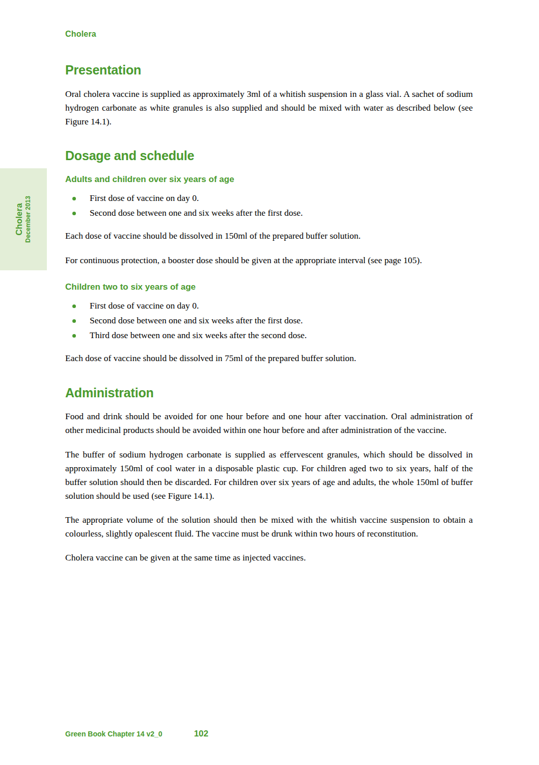Cholera
Cholera
December 2013
Presentation
Oral cholera vaccine is supplied as approximately 3ml of a whitish suspension in a glass vial. A sachet of sodium hydrogen carbonate as white granules is also supplied and should be mixed with water as described below (see Figure 14.1).
Dosage and schedule
Adults and children over six years of age
First dose of vaccine on day 0.
Second dose between one and six weeks after the first dose.
Each dose of vaccine should be dissolved in 150ml of the prepared buffer solution.
For continuous protection, a booster dose should be given at the appropriate interval (see page 105).
Children two to six years of age
First dose of vaccine on day 0.
Second dose between one and six weeks after the first dose.
Third dose between one and six weeks after the second dose.
Each dose of vaccine should be dissolved in 75ml of the prepared buffer solution.
Administration
Food and drink should be avoided for one hour before and one hour after vaccination. Oral administration of other medicinal products should be avoided within one hour before and after administration of the vaccine.
The buffer of sodium hydrogen carbonate is supplied as effervescent granules, which should be dissolved in approximately 150ml of cool water in a disposable plastic cup. For children aged two to six years, half of the buffer solution should then be discarded. For children over six years of age and adults, the whole 150ml of buffer solution should be used (see Figure 14.1).
The appropriate volume of the solution should then be mixed with the whitish vaccine suspension to obtain a colourless, slightly opalescent fluid. The vaccine must be drunk within two hours of reconstitution.
Cholera vaccine can be given at the same time as injected vaccines.
Green Book Chapter 14 v2_0 102